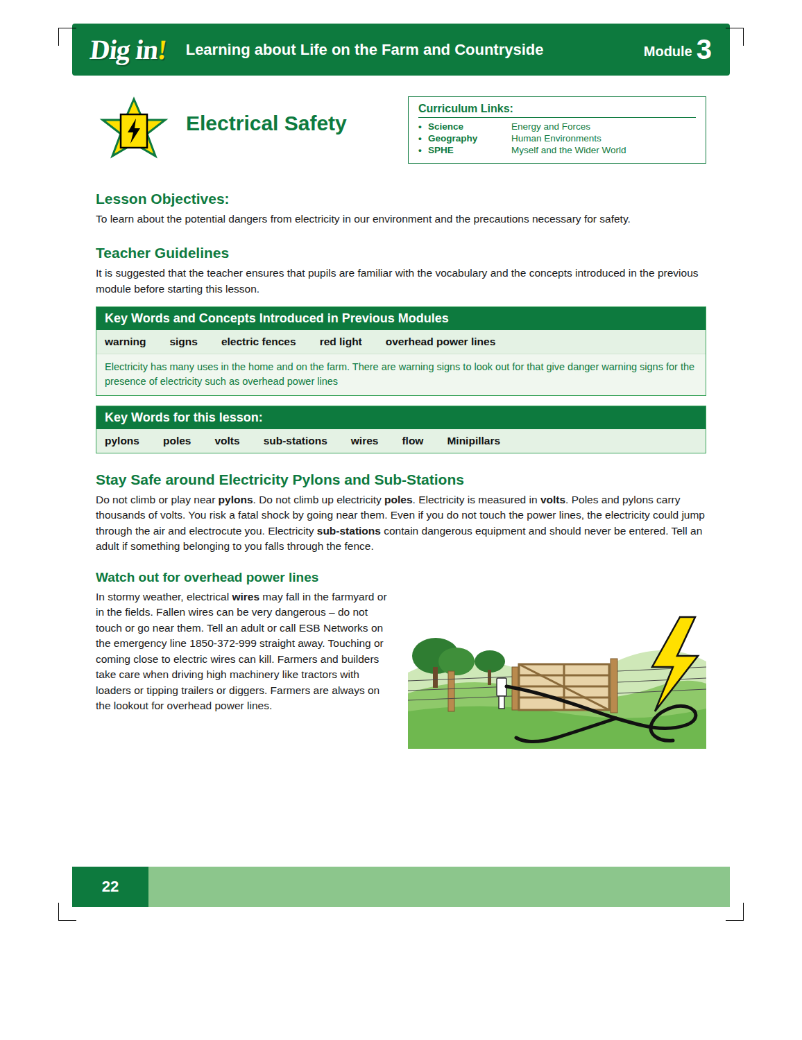Dig in!
Learning about Life on the Farm and Countryside
Module3
Electrical Safety
Curriculum Links:
| • | Science | Energy and Forces |
| • | Geography | Human Environments |
| • | SPHE | Myself and the Wider World |
Lesson Objectives:
To learn about the potential dangers from electricity in our environment and the precautions necessary for safety.
Teacher Guidelines
It is suggested that the teacher ensures that pupils are familiar with the vocabulary and the concepts introduced in the previous module before starting this lesson.
Key Words and Concepts Introduced in Previous Modules
warning signs electric fences red light overhead power lines
Electricity has many uses in the home and on the farm. There are warning signs to look out for that give danger warning signs for the presence of electricity such as overhead power lines
Key Words for this lesson:
pylons poles volts sub-stations wires flow Minipillars
Stay Safe around Electricity Pylons and Sub-Stations
Do not climb or play near pylons. Do not climb up electricity poles. Electricity is measured in volts. Poles and pylons carry thousands of volts. You risk a fatal shock by going near them. Even if you do not touch the power lines, the electricity could jump through the air and electrocute you. Electricity sub-stations contain dangerous equipment and should never be entered. Tell an adult if something belonging to you falls through the fence.
Watch out for overhead power lines
In stormy weather, electrical wires may fall in the farmyard or in the fields. Fallen wires can be very dangerous – do not touch or go near them. Tell an adult or call ESB Networks on the emergency line 1850-372-999 straight away. Touching or coming close to electric wires can kill. Farmers and builders take care when driving high machinery like tractors with loaders or tipping trailers or diggers. Farmers are always on the lookout for overhead power lines.
22